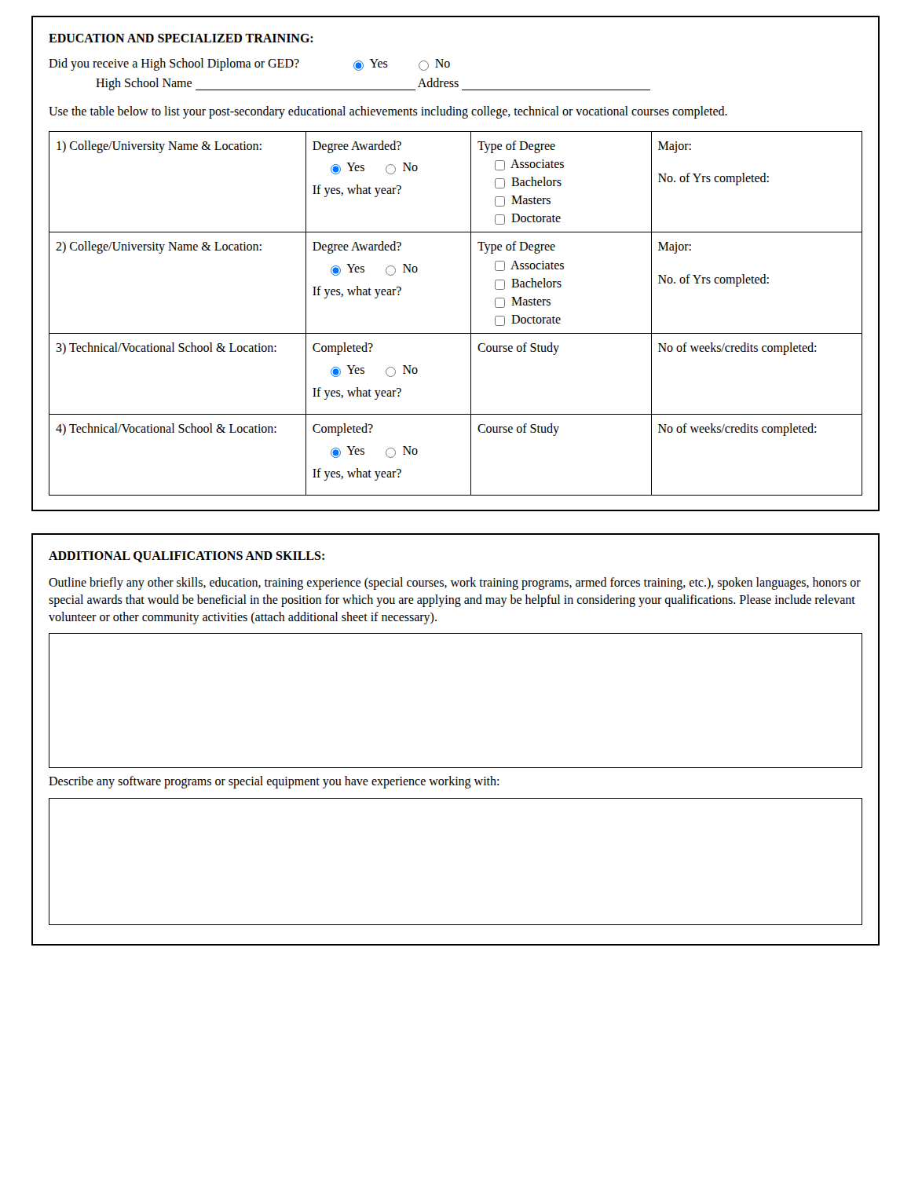Education and Specialized Training:
Did you receive a High School Diploma or GED? Yes No
High School Name Address
Use the table below to list your post-secondary educational achievements including college, technical or vocational courses completed.
| 1) College/University Name & Location: | Degree Awarded? Yes No If yes, what year? | Type of Degree Associates Bachelors Masters Doctorate | Major: No. of Yrs completed: |
| 2) College/University Name & Location: | Degree Awarded? Yes No If yes, what year? | Type of Degree Associates Bachelors Masters Doctorate | Major: No. of Yrs completed: |
| 3) Technical/Vocational School & Location: | Completed? Yes No If yes, what year? | Course of Study | No of weeks/credits completed: |
| 4) Technical/Vocational School & Location: | Completed? Yes No If yes, what year? | Course of Study | No of weeks/credits completed: |
Additional Qualifications and Skills:
Outline briefly any other skills, education, training experience (special courses, work training programs, armed forces training, etc.), spoken languages, honors or special awards that would be beneficial in the position for which you are applying and may be helpful in considering your qualifications. Please include relevant volunteer or other community activities (attach additional sheet if necessary).
Describe any software programs or special equipment you have experience working with: